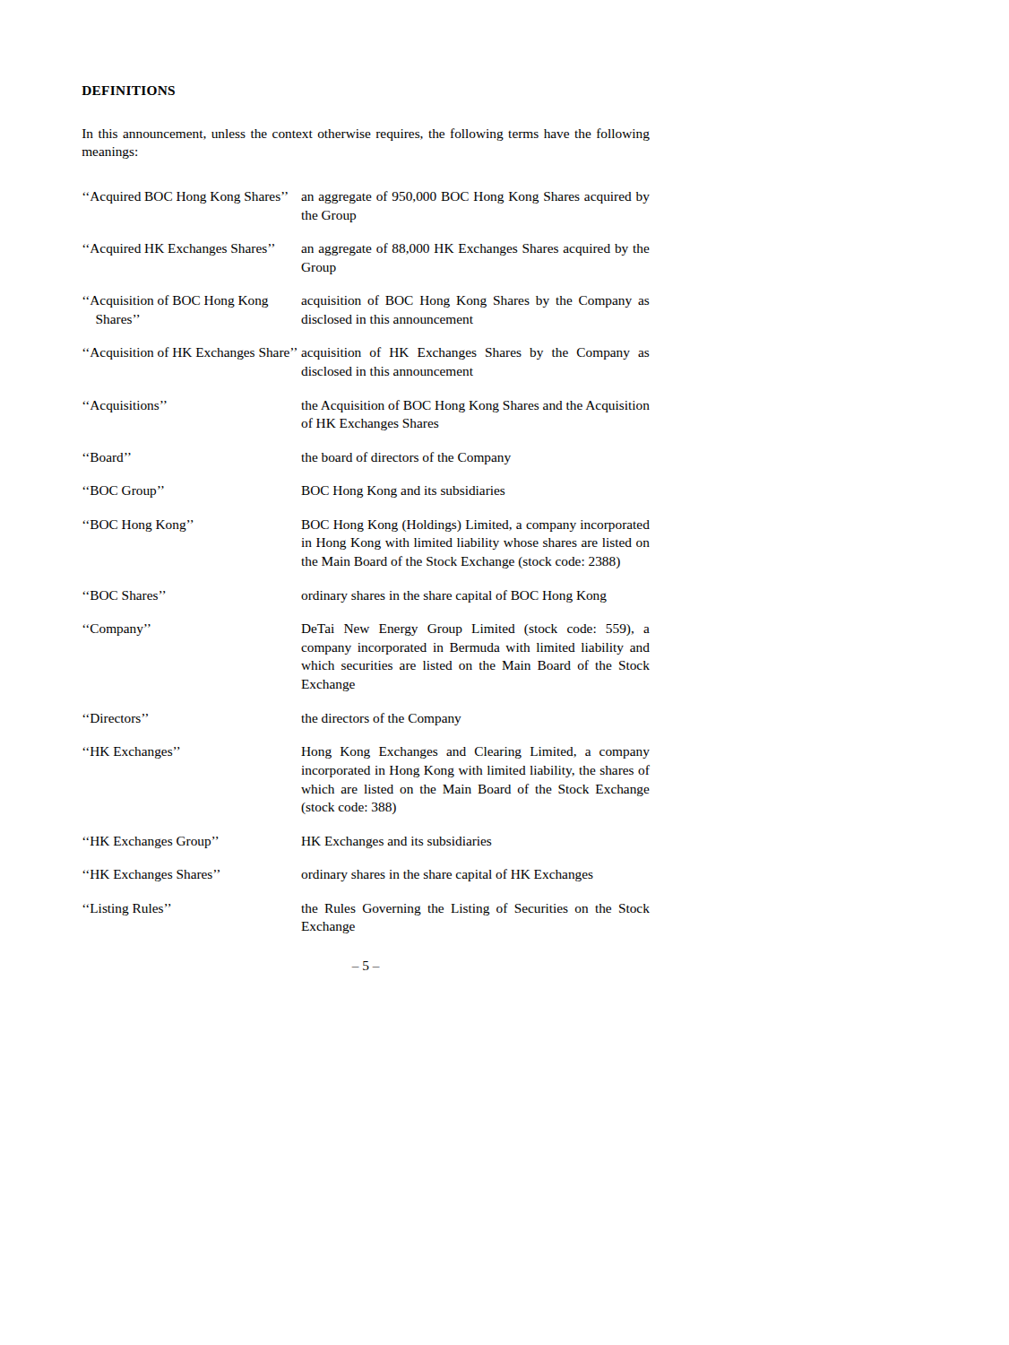DEFINITIONS
In this announcement, unless the context otherwise requires, the following terms have the following meanings:
| ‘‘Acquired BOC Hong Kong Shares’’ | an aggregate of 950,000 BOC Hong Kong Shares acquired by the Group |
| ‘‘Acquired HK Exchanges Shares’’ | an aggregate of 88,000 HK Exchanges Shares acquired by the Group |
| ‘‘Acquisition of BOC Hong Kong Shares’’ | acquisition of BOC Hong Kong Shares by the Company as disclosed in this announcement |
| ‘‘Acquisition of HK Exchanges Share’’ | acquisition of HK Exchanges Shares by the Company as disclosed in this announcement |
| ‘‘Acquisitions’’ | the Acquisition of BOC Hong Kong Shares and the Acquisition of HK Exchanges Shares |
| ‘‘Board’’ | the board of directors of the Company |
| ‘‘BOC Group’’ | BOC Hong Kong and its subsidiaries |
| ‘‘BOC Hong Kong’’ | BOC Hong Kong (Holdings) Limited, a company incorporated in Hong Kong with limited liability whose shares are listed on the Main Board of the Stock Exchange (stock code: 2388) |
| ‘‘BOC Shares’’ | ordinary shares in the share capital of BOC Hong Kong |
| ‘‘Company’’ | DeTai New Energy Group Limited (stock code: 559), a company incorporated in Bermuda with limited liability and which securities are listed on the Main Board of the Stock Exchange |
| ‘‘Directors’’ | the directors of the Company |
| ‘‘HK Exchanges’’ | Hong Kong Exchanges and Clearing Limited, a company incorporated in Hong Kong with limited liability, the shares of which are listed on the Main Board of the Stock Exchange (stock code: 388) |
| ‘‘HK Exchanges Group’’ | HK Exchanges and its subsidiaries |
| ‘‘HK Exchanges Shares’’ | ordinary shares in the share capital of HK Exchanges |
| ‘‘Listing Rules’’ | the Rules Governing the Listing of Securities on the Stock Exchange |
– 5 –